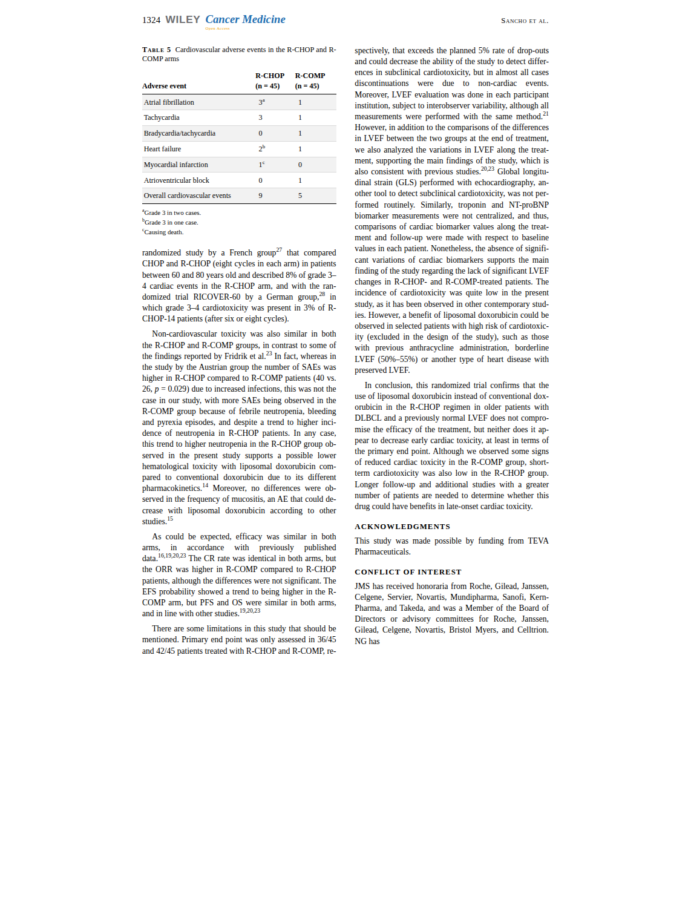1324 WILEY Cancer MedicineOpen Access
Sancho et al.
Table 5 Cardiovascular adverse events in the R-CHOP and R-COMP arms
| Adverse event | R-CHOP (n = 45) | R-COMP (n = 45) |
| --- | --- | --- |
| Atrial fibrillation | 3 a | 1 |
| Tachycardia | 3 | 1 |
| Bradycardia/tachycardia | 0 | 1 |
| Heart failure | 2 b | 1 |
| Myocardial infarction | 1 c | 0 |
| Atrioventricular block | 0 | 1 |
| Overall cardiovascular events | 9 | 5 |
aGrade 3 in two cases.
bGrade 3 in one case.
cCausing death.
randomized study by a French group27 that compared CHOP and R-CHOP (eight cycles in each arm) in patients between 60 and 80 years old and described 8% of grade 3–4 cardiac events in the R-CHOP arm, and with the randomized trial RICOVER-60 by a German group,28 in which grade 3–4 cardiotoxicity was present in 3% of R-CHOP-14 patients (after six or eight cycles).
Non-cardiovascular toxicity was also similar in both the R-CHOP and R-COMP groups, in contrast to some of the findings reported by Fridrik et al.23 In fact, whereas in the study by the Austrian group the number of SAEs was higher in R-CHOP compared to R-COMP patients (40 vs. 26, p = 0.029) due to increased infections, this was not the case in our study, with more SAEs being observed in the R-COMP group because of febrile neutropenia, bleeding and pyrexia episodes, and despite a trend to higher incidence of neutropenia in R-CHOP patients. In any case, this trend to higher neutropenia in the R-CHOP group observed in the present study supports a possible lower hematological toxicity with liposomal doxorubicin compared to conventional doxorubicin due to its different pharmacokinetics.14 Moreover, no differences were observed in the frequency of mucositis, an AE that could decrease with liposomal doxorubicin according to other studies.15
As could be expected, efficacy was similar in both arms, in accordance with previously published data.16,19,20,23 The CR rate was identical in both arms, but the ORR was higher in R-COMP compared to R-CHOP patients, although the differences were not significant. The EFS probability showed a trend to being higher in the R-COMP arm, but PFS and OS were similar in both arms, and in line with other studies.19,20,23
There are some limitations in this study that should be mentioned. Primary end point was only assessed in 36/45 and 42/45 patients treated with R-CHOP and R-COMP, respectively, that exceeds the planned 5% rate of drop-outs and could decrease the ability of the study to detect differences in subclinical cardiotoxicity, but in almost all cases discontinuations were due to non-cardiac events. Moreover, LVEF evaluation was done in each participant institution, subject to interobserver variability, although all measurements were performed with the same method.21 However, in addition to the comparisons of the differences in LVEF between the two groups at the end of treatment, we also analyzed the variations in LVEF along the treatment, supporting the main findings of the study, which is also consistent with previous studies.20,23 Global longitudinal strain (GLS) performed with echocardiography, another tool to detect subclinical cardiotoxicity, was not performed routinely. Similarly, troponin and NT-proBNP biomarker measurements were not centralized, and thus, comparisons of cardiac biomarker values along the treatment and follow-up were made with respect to baseline values in each patient. Nonetheless, the absence of significant variations of cardiac biomarkers supports the main finding of the study regarding the lack of significant LVEF changes in R-CHOP- and R-COMP-treated patients. The incidence of cardiotoxicity was quite low in the present study, as it has been observed in other contemporary studies. However, a benefit of liposomal doxorubicin could be observed in selected patients with high risk of cardiotoxicity (excluded in the design of the study), such as those with previous anthracycline administration, borderline LVEF (50%–55%) or another type of heart disease with preserved LVEF.
In conclusion, this randomized trial confirms that the use of liposomal doxorubicin instead of conventional doxorubicin in the R-CHOP regimen in older patients with DLBCL and a previously normal LVEF does not compromise the efficacy of the treatment, but neither does it appear to decrease early cardiac toxicity, at least in terms of the primary end point. Although we observed some signs of reduced cardiac toxicity in the R-COMP group, short-term cardiotoxicity was also low in the R-CHOP group. Longer follow-up and additional studies with a greater number of patients are needed to determine whether this drug could have benefits in late-onset cardiac toxicity.
Acknowledgments
This study was made possible by funding from TEVA Pharmaceuticals.
Conflict of Interest
JMS has received honoraria from Roche, Gilead, Janssen, Celgene, Servier, Novartis, Mundipharma, Sanofi, Kern-Pharma, and Takeda, and was a Member of the Board of Directors or advisory committees for Roche, Janssen, Gilead, Celgene, Novartis, Bristol Myers, and Celltrion. NG has